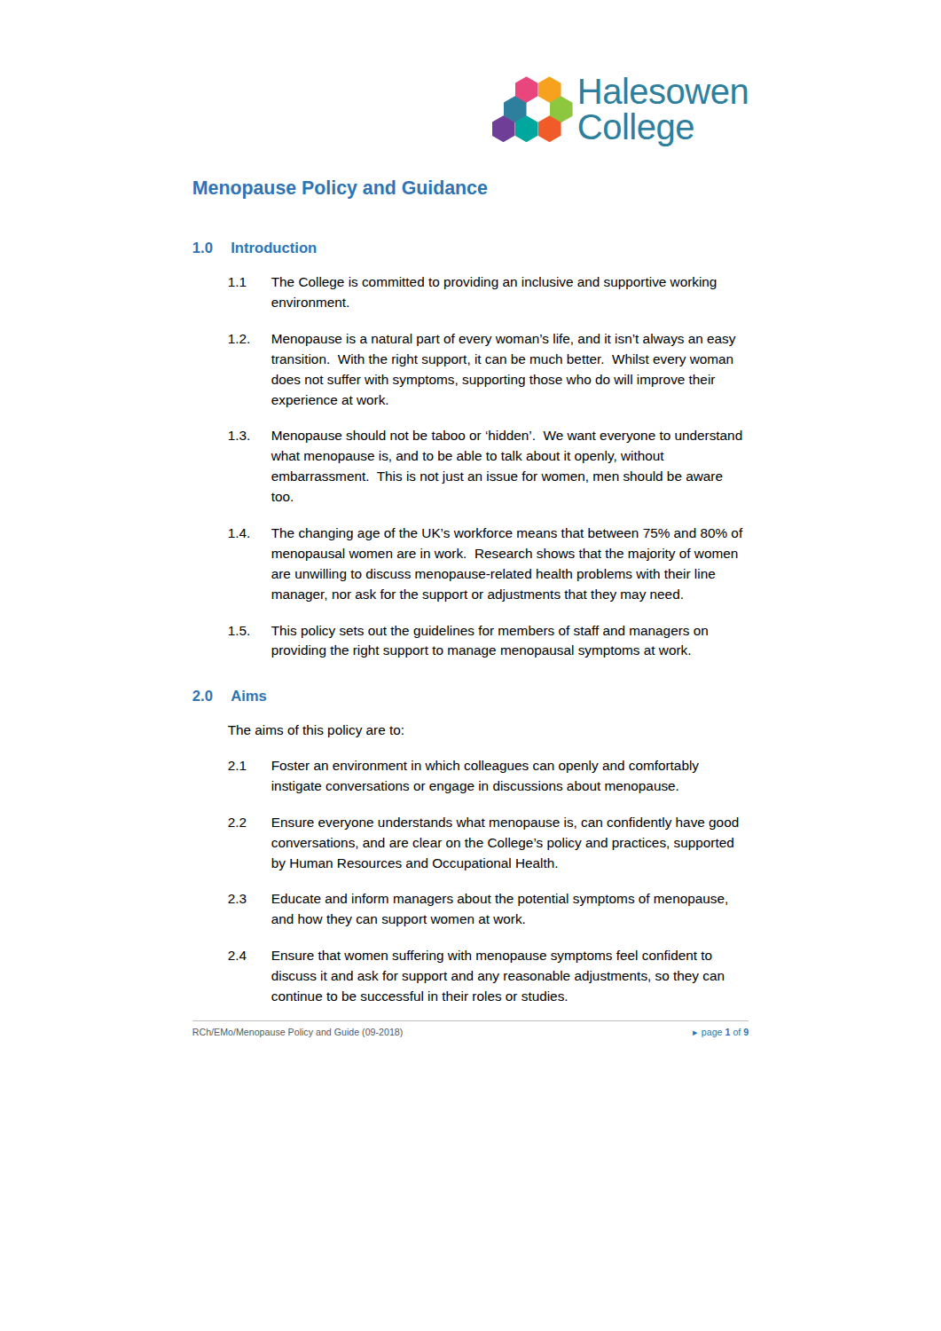Halesowen College
Menopause Policy and Guidance
1.0 Introduction
1.1
The College is committed to providing an inclusive and supportive working environment.
1.2.
Menopause is a natural part of every woman’s life, and it isn’t always an easy transition. With the right support, it can be much better. Whilst every woman does not suffer with symptoms, supporting those who do will improve their experience at work.
1.3.
Menopause should not be taboo or ‘hidden’. We want everyone to understand what menopause is, and to be able to talk about it openly, without embarrassment. This is not just an issue for women, men should be aware too.
1.4.
The changing age of the UK’s workforce means that between 75% and 80% of menopausal women are in work. Research shows that the majority of women are unwilling to discuss menopause-related health problems with their line manager, nor ask for the support or adjustments that they may need.
1.5.
This policy sets out the guidelines for members of staff and managers on providing the right support to manage menopausal symptoms at work.
2.0 Aims
The aims of this policy are to:
2.1
Foster an environment in which colleagues can openly and comfortably instigate conversations or engage in discussions about menopause.
2.2
Ensure everyone understands what menopause is, can confidently have good conversations, and are clear on the College’s policy and practices, supported by Human Resources and Occupational Health.
2.3
Educate and inform managers about the potential symptoms of menopause, and how they can support women at work.
2.4
Ensure that women suffering with menopause symptoms feel confident to discuss it and ask for support and any reasonable adjustments, so they can continue to be successful in their roles or studies.
RCh/EMo/Menopause Policy and Guide (09-2018)
▸page 1 of 9